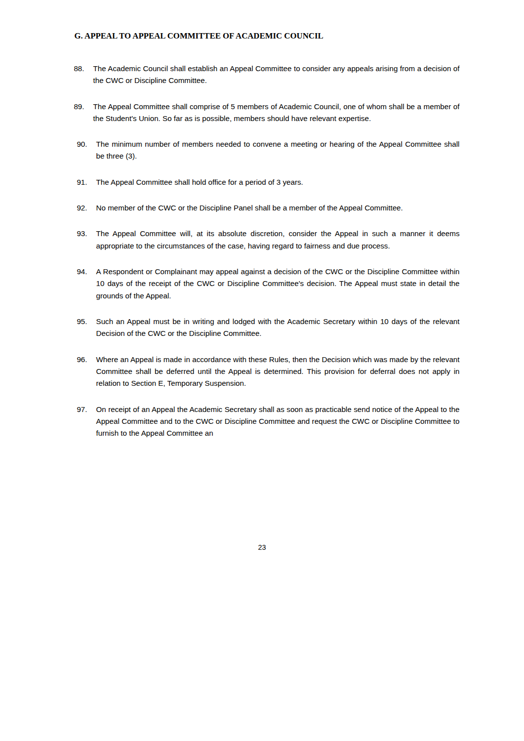G. APPEAL TO APPEAL COMMITTEE OF ACADEMIC COUNCIL
88. The Academic Council shall establish an Appeal Committee to consider any appeals arising from a decision of the CWC or Discipline Committee.
89. The Appeal Committee shall comprise of 5 members of Academic Council, one of whom shall be a member of the Student's Union. So far as is possible, members should have relevant expertise.
90. The minimum number of members needed to convene a meeting or hearing of the Appeal Committee shall be three (3).
91. The Appeal Committee shall hold office for a period of 3 years.
92. No member of the CWC or the Discipline Panel shall be a member of the Appeal Committee.
93. The Appeal Committee will, at its absolute discretion, consider the Appeal in such a manner it deems appropriate to the circumstances of the case, having regard to fairness and due process.
94. A Respondent or Complainant may appeal against a decision of the CWC or the Discipline Committee within 10 days of the receipt of the CWC or Discipline Committee's decision. The Appeal must state in detail the grounds of the Appeal.
95. Such an Appeal must be in writing and lodged with the Academic Secretary within 10 days of the relevant Decision of the CWC or the Discipline Committee.
96. Where an Appeal is made in accordance with these Rules, then the Decision which was made by the relevant Committee shall be deferred until the Appeal is determined. This provision for deferral does not apply in relation to Section E, Temporary Suspension.
97. On receipt of an Appeal the Academic Secretary shall as soon as practicable send notice of the Appeal to the Appeal Committee and to the CWC or Discipline Committee and request the CWC or Discipline Committee to furnish to the Appeal Committee an
23